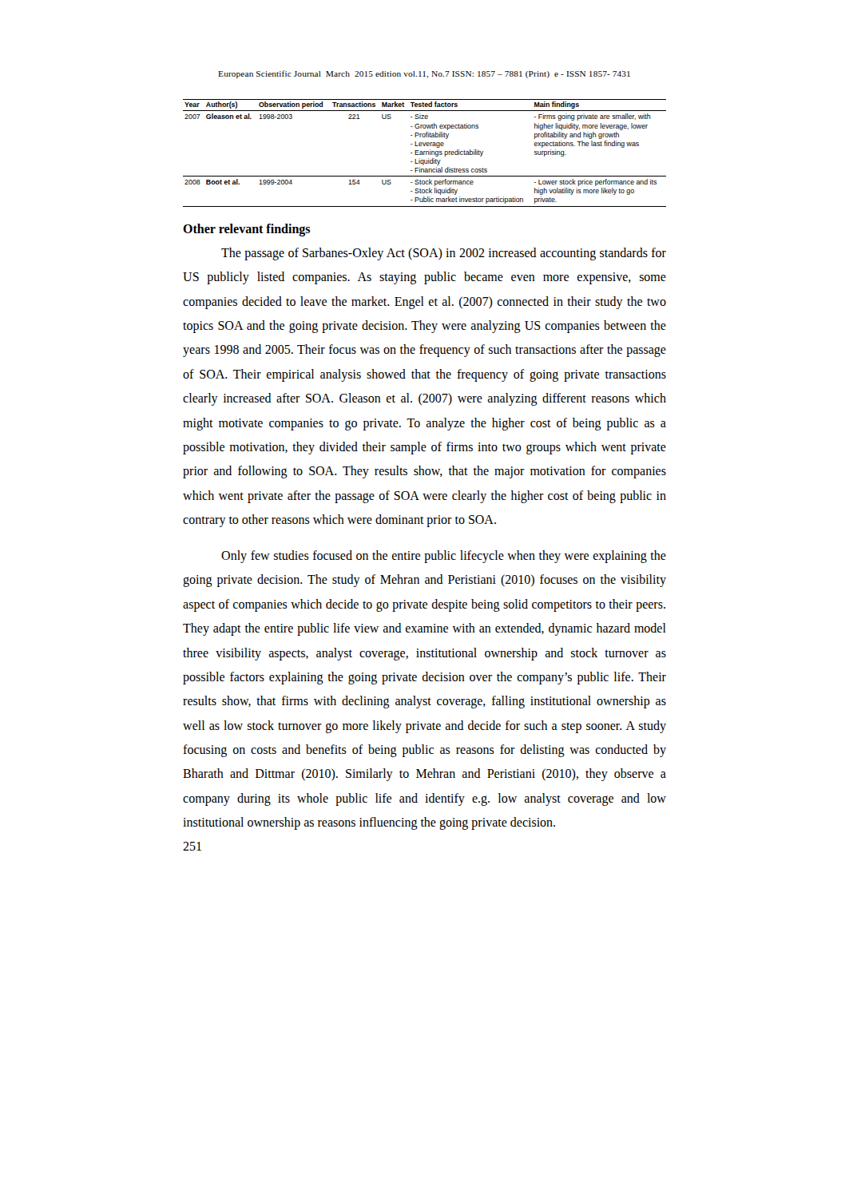European Scientific Journal March 2015 edition vol.11, No.7 ISSN: 1857 – 7881 (Print) e - ISSN 1857- 7431
| Year | Author(s) | Observation period | Transactions | Market | Tested factors | Main findings |
| --- | --- | --- | --- | --- | --- | --- |
| 2007 | Gleason et al. | 1998-2003 | 221 | US | - Size | - Firms going private are smaller, with |
| | | | | | - Growth expectations | higher liquidity, more leverage, lower |
| | | | | | - Profitability | profitability and high growth |
| | | | | | - Leverage | expectations. The last finding was |
| | | | | | - Earnings predictability | surprising. |
| | | | | | - Liquidity | |
| | | | | | - Financial distress costs | |
| 2008 | Boot et al. | 1999-2004 | 154 | US | - Stock performance | - Lower stock price performance and its |
| | | | | | - Stock liquidity | high volatility is more likely to go |
| | | | | | - Public market investor participation | private. |
Other relevant findings
The passage of Sarbanes-Oxley Act (SOA) in 2002 increased accounting standards for US publicly listed companies. As staying public became even more expensive, some companies decided to leave the market. Engel et al. (2007) connected in their study the two topics SOA and the going private decision. They were analyzing US companies between the years 1998 and 2005. Their focus was on the frequency of such transactions after the passage of SOA. Their empirical analysis showed that the frequency of going private transactions clearly increased after SOA. Gleason et al. (2007) were analyzing different reasons which might motivate companies to go private. To analyze the higher cost of being public as a possible motivation, they divided their sample of firms into two groups which went private prior and following to SOA. They results show, that the major motivation for companies which went private after the passage of SOA were clearly the higher cost of being public in contrary to other reasons which were dominant prior to SOA.
Only few studies focused on the entire public lifecycle when they were explaining the going private decision. The study of Mehran and Peristiani (2010) focuses on the visibility aspect of companies which decide to go private despite being solid competitors to their peers. They adapt the entire public life view and examine with an extended, dynamic hazard model three visibility aspects, analyst coverage, institutional ownership and stock turnover as possible factors explaining the going private decision over the company’s public life. Their results show, that firms with declining analyst coverage, falling institutional ownership as well as low stock turnover go more likely private and decide for such a step sooner. A study focusing on costs and benefits of being public as reasons for delisting was conducted by Bharath and Dittmar (2010). Similarly to Mehran and Peristiani (2010), they observe a company during its whole public life and identify e.g. low analyst coverage and low institutional ownership as reasons influencing the going private decision.
251